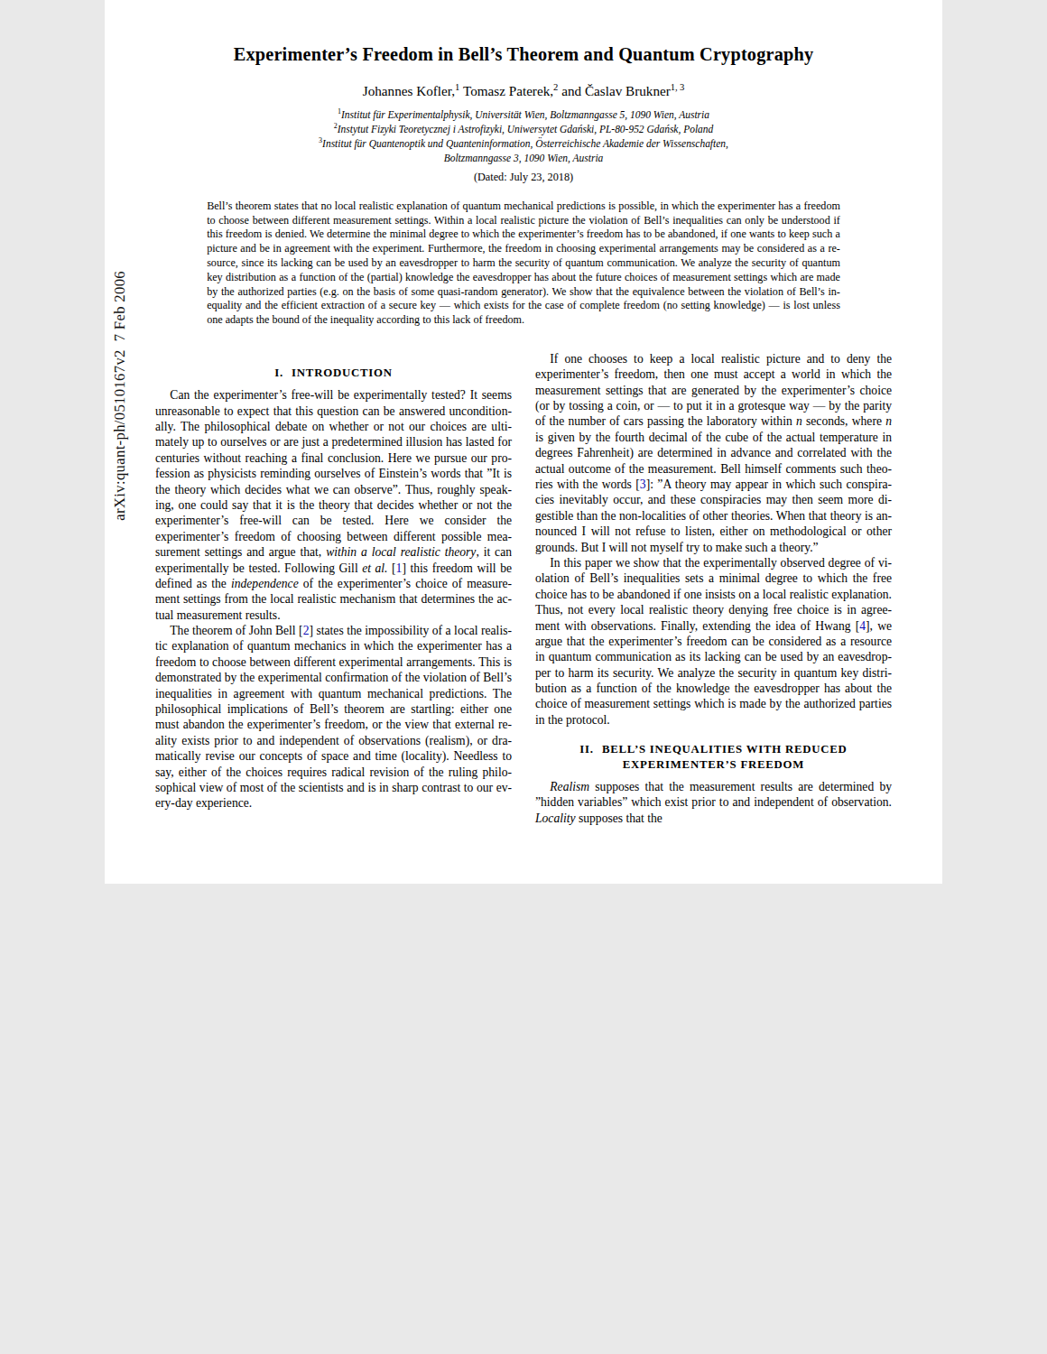arXiv:quant-ph/0510167v2 7 Feb 2006
Experimenter’s Freedom in Bell’s Theorem and Quantum Cryptography
Johannes Kofler,1 Tomasz Paterek,2 and Časlav Brukner1, 3
1Institut für Experimentalphysik, Universität Wien, Boltzmanngasse 5, 1090 Wien, Austria
2Instytut Fizyki Teoretycznej i Astrofizyki, Uniwersytet Gdański, PL-80-952 Gdańsk, Poland
3Institut für Quantenoptik und Quanteninformation, Österreichische Akademie der Wissenschaften,
Boltzmanngasse 3, 1090 Wien, Austria
(Dated: July 23, 2018)
Bell’s theorem states that no local realistic explanation of quantum mechanical predictions is possible, in which the experimenter has a freedom to choose between different measurement settings. Within a local realistic picture the violation of Bell’s inequalities can only be understood if this freedom is denied. We determine the minimal degree to which the experimenter’s freedom has to be abandoned, if one wants to keep such a picture and be in agreement with the experiment. Furthermore, the freedom in choosing experimental arrangements may be considered as a resource, since its lacking can be used by an eavesdropper to harm the security of quantum communication. We analyze the security of quantum key distribution as a function of the (partial) knowledge the eavesdropper has about the future choices of measurement settings which are made by the authorized parties (e.g. on the basis of some quasi-random generator). We show that the equivalence between the violation of Bell’s inequality and the efficient extraction of a secure key — which exists for the case of complete freedom (no setting knowledge) — is lost unless one adapts the bound of the inequality according to this lack of freedom.
I. INTRODUCTION
Can the experimenter’s free-will be experimentally tested? It seems unreasonable to expect that this question can be answered unconditionally. The philosophical debate on whether or not our choices are ultimately up to ourselves or are just a predetermined illusion has lasted for centuries without reaching a final conclusion. Here we pursue our profession as physicists reminding ourselves of Einstein’s words that ”It is the theory which decides what we can observe”. Thus, roughly speaking, one could say that it is the theory that decides whether or not the experimenter’s free-will can be tested. Here we consider the experimenter’s freedom of choosing between different possible measurement settings and argue that, within a local realistic theory, it can experimentally be tested. Following Gill et al. [1] this freedom will be defined as the independence of the experimenter’s choice of measurement settings from the local realistic mechanism that determines the actual measurement results.
The theorem of John Bell [2] states the impossibility of a local realistic explanation of quantum mechanics in which the experimenter has a freedom to choose between different experimental arrangements. This is demonstrated by the experimental confirmation of the violation of Bell’s inequalities in agreement with quantum mechanical predictions. The philosophical implications of Bell’s theorem are startling: either one must abandon the experimenter’s freedom, or the view that external reality exists prior to and independent of observations (realism), or dramatically revise our concepts of space and time (locality). Needless to say, either of the choices requires radical revision of the ruling philosophical view of most of the scientists and is in sharp contrast to our every-day experience.
If one chooses to keep a local realistic picture and to deny the experimenter’s freedom, then one must accept a world in which the measurement settings that are generated by the experimenter’s choice (or by tossing a coin, or — to put it in a grotesque way — by the parity of the number of cars passing the laboratory within n seconds, where n is given by the fourth decimal of the cube of the actual temperature in degrees Fahrenheit) are determined in advance and correlated with the actual outcome of the measurement. Bell himself comments such theories with the words [3]: ”A theory may appear in which such conspiracies inevitably occur, and these conspiracies may then seem more digestible than the non-localities of other theories. When that theory is announced I will not refuse to listen, either on methodological or other grounds. But I will not myself try to make such a theory.”
In this paper we show that the experimentally observed degree of violation of Bell’s inequalities sets a minimal degree to which the free choice has to be abandoned if one insists on a local realistic explanation. Thus, not every local realistic theory denying free choice is in agreement with observations. Finally, extending the idea of Hwang [4], we argue that the experimenter’s freedom can be considered as a resource in quantum communication as its lacking can be used by an eavesdropper to harm its security. We analyze the security in quantum key distribution as a function of the knowledge the eavesdropper has about the choice of measurement settings which is made by the authorized parties in the protocol.
II. BELL’S INEQUALITIES WITH REDUCED EXPERIMENTER’S FREEDOM
Realism supposes that the measurement results are determined by ”hidden variables” which exist prior to and independent of observation. Locality supposes that the